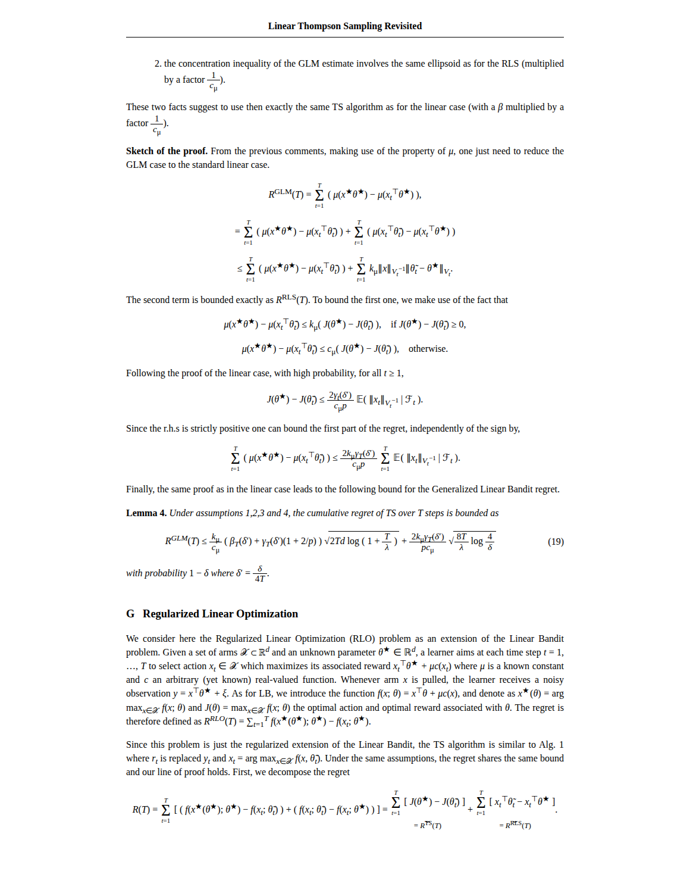Linear Thompson Sampling Revisited
the concentration inequality of the GLM estimate involves the same ellipsoid as for the RLS (multiplied by a factor 1 cμ).
These two facts suggest to use then exactly the same TS algorithm as for the linear case (with a β multiplied by a factor 1 cμ).
Sketch of the proof. From the previous comments, making use of the property of μ, one just need to reduce the GLM case to the standard linear case.
RGLM(T) = TΣt=1 ( μ(x★θ★) − μ(xt⊤θ★) ),
= TΣt=1 ( μ(x★θ★) − μ(xt⊤θ̃t) ) + TΣt=1 ( μ(xt⊤θ̃t) − μ(xt⊤θ★) )
≤ TΣt=1 ( μ(x★θ★) − μ(xt⊤θ̃t) ) + TΣt=1 kμ∥x∥Vt−1∥θ̃t − θ★∥Vt.
The second term is bounded exactly as RRLS(T). To bound the first one, we make use of the fact that
μ(x★θ★) − μ(xt⊤θ̃t) ≤ kμ( J(θ★) − J(θ̃t) ), if J(θ★) − J(θ̃t) ≥ 0,
μ(x★θ★) − μ(xt⊤θ̃t) ≤ cμ( J(θ★) − J(θ̃t) ), otherwise.
Following the proof of the linear case, with high probability, for all t ≥ 1,
J(θ★) − J(θ̃t) ≤ 2γt(δ′) cμp 𝔼( ∥xt∥Vt−1 | ℱt ).
Since the r.h.s is strictly positive one can bound the first part of the regret, independently of the sign by,
TΣt=1 ( μ(x★θ★) − μ(xt⊤θ̃t) ) ≤ 2kμγT(δ′) cμp TΣt=1 𝔼( ∥xt∥Vt−1 | ℱt ).
Finally, the same proof as in the linear case leads to the following bound for the Generalized Linear Bandit regret.
Lemma 4. Under assumptions 1,2,3 and 4, the cumulative regret of TS over T steps is bounded as
RGLM(T) ≤ kμ cμ ( βT(δ′) + γT(δ′)(1 + 2/p) ) √2Td log ( 1 + Tλ ) + 2kμγT(δ′) pcμ √8T λ log 4 δ
(19)
with probability 1 − δ where δ′ = δ 4T.
G Regularized Linear Optimization
We consider here the Regularized Linear Optimization (RLO) problem as an extension of the Linear Bandit problem. Given a set of arms 𝒳 ⊂ ℝd and an unknown parameter θ★ ∈ ℝd, a learner aims at each time step t = 1, …, T to select action xt ∈ 𝒳 which maximizes its associated reward xt⊤θ★ + μc(xt) where μ is a known constant and c an arbitrary (yet known) real-valued function. Whenever arm x is pulled, the learner receives a noisy observation y = x⊤θ★ + ξ. As for LB, we introduce the function f(x; θ) = x⊤θ + μc(x), and denote as x★(θ) = arg maxx∈𝒳 f(x; θ) and J(θ) = maxx∈𝒳 f(x; θ) the optimal action and optimal reward associated with θ. The regret is therefore defined as RRLO(T) = ∑t=1T f(x★(θ★); θ★) − f(xt; θ★).
Since this problem is just the regularized extension of the Linear Bandit, the TS algorithm is similar to Alg. 1 where rt is replaced yt and xt = arg maxx∈𝒳 f(x, θ̃t). Under the same assumptions, the regret shares the same bound and our line of proof holds. First, we decompose the regret
R(T) = TΣt=1 [ ( f(x★(θ★); θ★) − f(xt; θ̃t) ) + ( f(xt; θ̃t) − f(xt; θ★) ) ] = TΣt=1 [ J(θ★) − J(θ̃t) ] ⏟ = RTS(T) + TΣt=1 [ xt⊤θ̃t − xt⊤θ★ ] ⏟ = RRLS(T) .